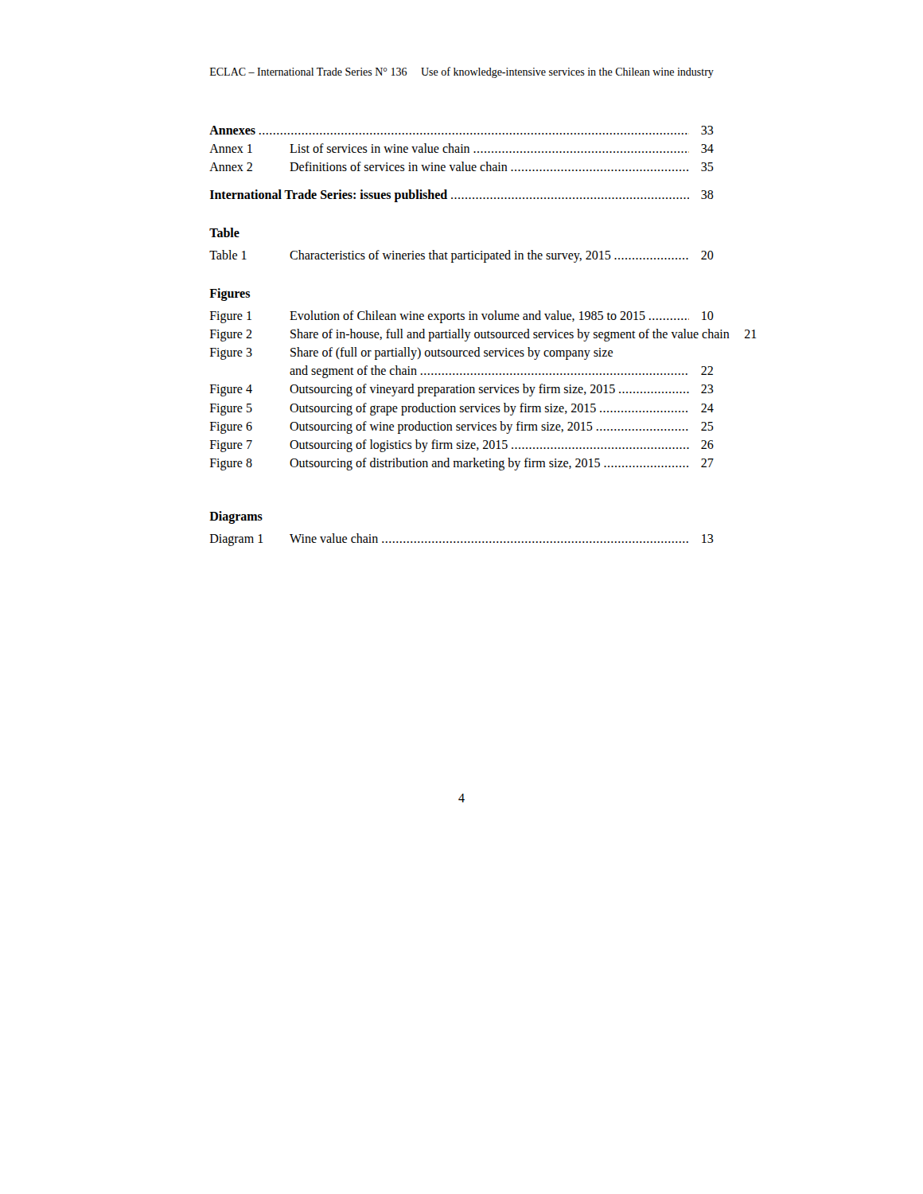ECLAC – International Trade Series N° 136
Use of knowledge-intensive services in the Chilean wine industry
Annexes 33
Annex 1 List of services in wine value chain 34
Annex 2 Definitions of services in wine value chain 35
International Trade Series: issues published 38
Table
Table 1 Characteristics of wineries that participated in the survey, 2015 20
Figures
Figure 1 Evolution of Chilean wine exports in volume and value, 1985 to 2015 10
Figure 2 Share of in-house, full and partially outsourced services by segment of the value chain 21
Figure 3 Share of (full or partially) outsourced services by company size
and segment of the chain 22
Figure 4 Outsourcing of vineyard preparation services by firm size, 2015 23
Figure 5 Outsourcing of grape production services by firm size, 2015 24
Figure 6 Outsourcing of wine production services by firm size, 2015 25
Figure 7 Outsourcing of logistics by firm size, 2015 26
Figure 8 Outsourcing of distribution and marketing by firm size, 2015 27
Diagrams
Diagram 1 Wine value chain 13
4